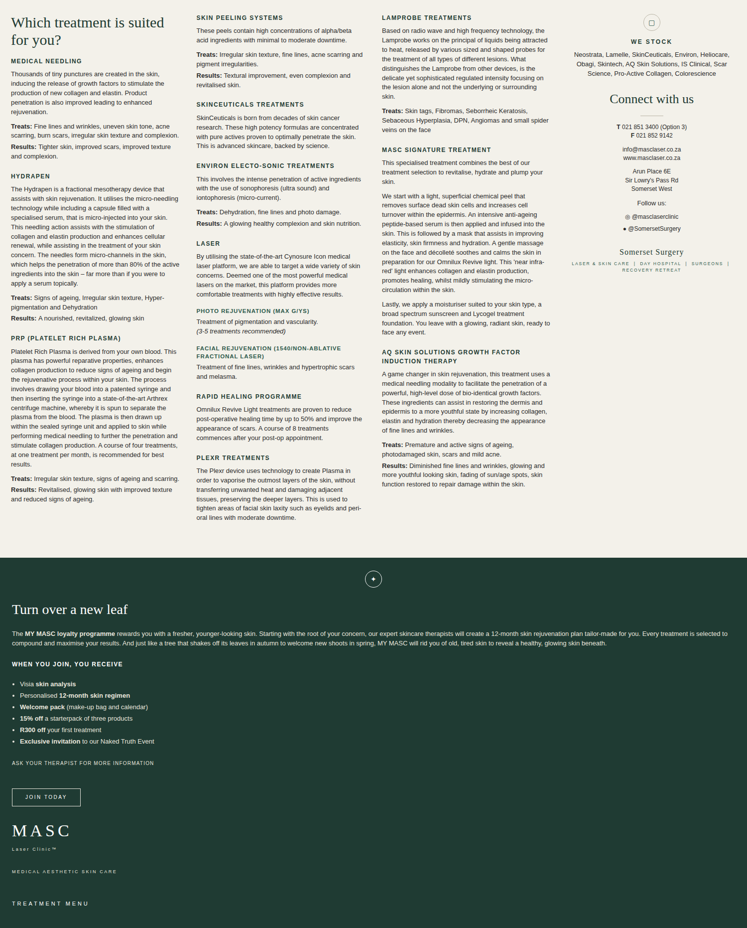Which treatment is suited for you?
Medical Needling
Thousands of tiny punctures are created in the skin, inducing the release of growth factors to stimulate the production of new collagen and elastin. Product penetration is also improved leading to enhanced rejuvenation.
Treats:
Fine lines and wrinkles, uneven skin tone, acne scarring, burn scars, irregular skin texture and complexion.
Results:
Tighter skin, improved scars, improved texture and complexion.
Hydrapen
The Hydrapen is a fractional mesotherapy device that assists with skin rejuvenation. It utilises the micro-needling technology while including a capsule filled with a specialised serum, that is micro-injected into your skin. This needling action assists with the stimulation of collagen and elastin production and enhances cellular renewal, while assisting in the treatment of your skin concern. The needles form micro-channels in the skin, which helps the penetration of more than 80% of the active ingredients into the skin – far more than if you were to apply a serum topically.
Treats:
Signs of ageing, Irregular skin texture, Hyper-pigmentation and Dehydration
Results:
A nourished, revitalized, glowing skin
PRP (Platelet Rich Plasma)
Platelet Rich Plasma is derived from your own blood. This plasma has powerful reparative properties, enhances collagen production to reduce signs of ageing and begin the rejuvenative process within your skin. The process involves drawing your blood into a patented syringe and then inserting the syringe into a state-of-the-art Arthrex centrifuge machine, whereby it is spun to separate the plasma from the blood. The plasma is then drawn up within the sealed syringe unit and applied to skin while performing medical needling to further the penetration and stimulate collagen production. A course of four treatments, at one treatment per month, is recommended for best results.
Treats:
Irregular skin texture, signs of ageing and scarring.
Results:
Revitalised, glowing skin with improved texture and reduced signs of ageing.
Skin Peeling Systems
These peels contain high concentrations of alpha/beta acid ingredients with minimal to moderate downtime.
Treats:
Irregular skin texture, fine lines, acne scarring and pigment irregularities.
Results:
Textural improvement, even complexion and revitalised skin.
SkinCeuticals Treatments
SkinCeuticals is born from decades of skin cancer research. These high potency formulas are concentrated with pure actives proven to optimally penetrate the skin. This is advanced skincare, backed by science.
Environ Electo-Sonic Treatments
This involves the intense penetration of active ingredients with the use of sonophoresis (ultra sound) and iontophoresis (micro-current).
Treats:
Dehydration, fine lines and photo damage.
Results:
A glowing healthy complexion and skin nutrition.
Laser
By utilising the state-of-the-art Cynosure Icon medical laser platform, we are able to target a wide variety of skin concerns. Deemed one of the most powerful medical lasers on the market, this platform provides more comfortable treatments with highly effective results.
Photo Rejuvenation (Max G/YS)
Treatment of pigmentation and vascularity.
(3-5 treatments recommended)
Facial Rejuvenation (1540/Non-ablative fractional laser)
Treatment of fine lines, wrinkles and hypertrophic scars and melasma.
Rapid Healing Programme
Omnilux Revive Light treatments are proven to reduce post-operative healing time by up to 50% and improve the appearance of scars. A course of 8 treatments commences after your post-op appointment.
Plexr Treatments
The Plexr device uses technology to create Plasma in order to vaporise the outmost layers of the skin, without transferring unwanted heat and damaging adjacent tissues, preserving the deeper layers. This is used to tighten areas of facial skin laxity such as eyelids and peri-oral lines with moderate downtime.
Lamprobe Treatments
Based on radio wave and high frequency technology, the Lamprobe works on the principal of liquids being attracted to heat, released by various sized and shaped probes for the treatment of all types of different lesions. What distinguishes the Lamprobe from other devices, is the delicate yet sophisticated regulated intensity focusing on the lesion alone and not the underlying or surrounding skin.
Treats:
Skin tags, Fibromas, Seborrheic Keratosis, Sebaceous Hyperplasia, DPN, Angiomas and small spider veins on the face
MASC Signature Treatment
This specialised treatment combines the best of our treatment selection to revitalise, hydrate and plump your skin.
We start with a light, superficial chemical peel that removes surface dead skin cells and increases cell turnover within the epidermis. An intensive anti-ageing peptide-based serum is then applied and infused into the skin. This is followed by a mask that assists in improving elasticity, skin firmness and hydration. A gentle massage on the face and décolleté soothes and calms the skin in preparation for our Omnilux Revive light. This 'near infra-red' light enhances collagen and elastin production, promotes healing, whilst mildly stimulating the micro-circulation within the skin.
Lastly, we apply a moisturiser suited to your skin type, a broad spectrum sunscreen and Lycogel treatment foundation. You leave with a glowing, radiant skin, ready to face any event.
AQ Skin Solutions Growth Factor Induction Therapy
A game changer in skin rejuvenation, this treatment uses a medical needling modality to facilitate the penetration of a powerful, high-level dose of bio-identical growth factors. These ingredients can assist in restoring the dermis and epidermis to a more youthful state by increasing collagen, elastin and hydration thereby decreasing the appearance of fine lines and wrinkles.
Treats:
Premature and active signs of ageing, photodamaged skin, scars and mild acne.
Results:
Diminished fine lines and wrinkles, glowing and more youthful looking skin, fading of sun/age spots, skin function restored to repair damage within the skin.
▢
We Stock
Neostrata, Lamelle, SkinCeuticals, Environ, Heliocare, Obagi, Skintech, AQ Skin Solutions, IS Clinical, Scar Science, Pro-Active Collagen, Colorescience
Connect with us
T 021 851 3400 (Option 3)
F 021 852 9142
info@masclaser.co.za
www.masclaser.co.za
Arun Place 6E
Sir Lowry's Pass Rd
Somerset West
Follow us:
◎ @masclaserclinic
● @SomersetSurgery
Somerset Surgery Laser & Skin Care | Day Hospital | Surgeons | Recovery Retreat
✦
Turn over a new leaf
The MY MASC loyalty programme rewards you with a fresher, younger-looking skin. Starting with the root of your concern, our expert skincare therapists will create a 12-month skin rejuvenation plan tailor-made for you. Every treatment is selected to compound and maximise your results. And just like a tree that shakes off its leaves in autumn to welcome new shoots in spring, MY MASC will rid you of old, tired skin to reveal a healthy, glowing skin beneath.
When you join, you receive
Visia skin analysis
Personalised 12-month skin regimen
Welcome pack (make-up bag and calendar)
15% off a starterpack of three products
R300 off your first treatment
Exclusive invitation to our Naked Truth Event
Ask your therapist for more information
Join today
MASC Laser Clinic™
Medical Aesthetic Skin Care
Treatment Menu